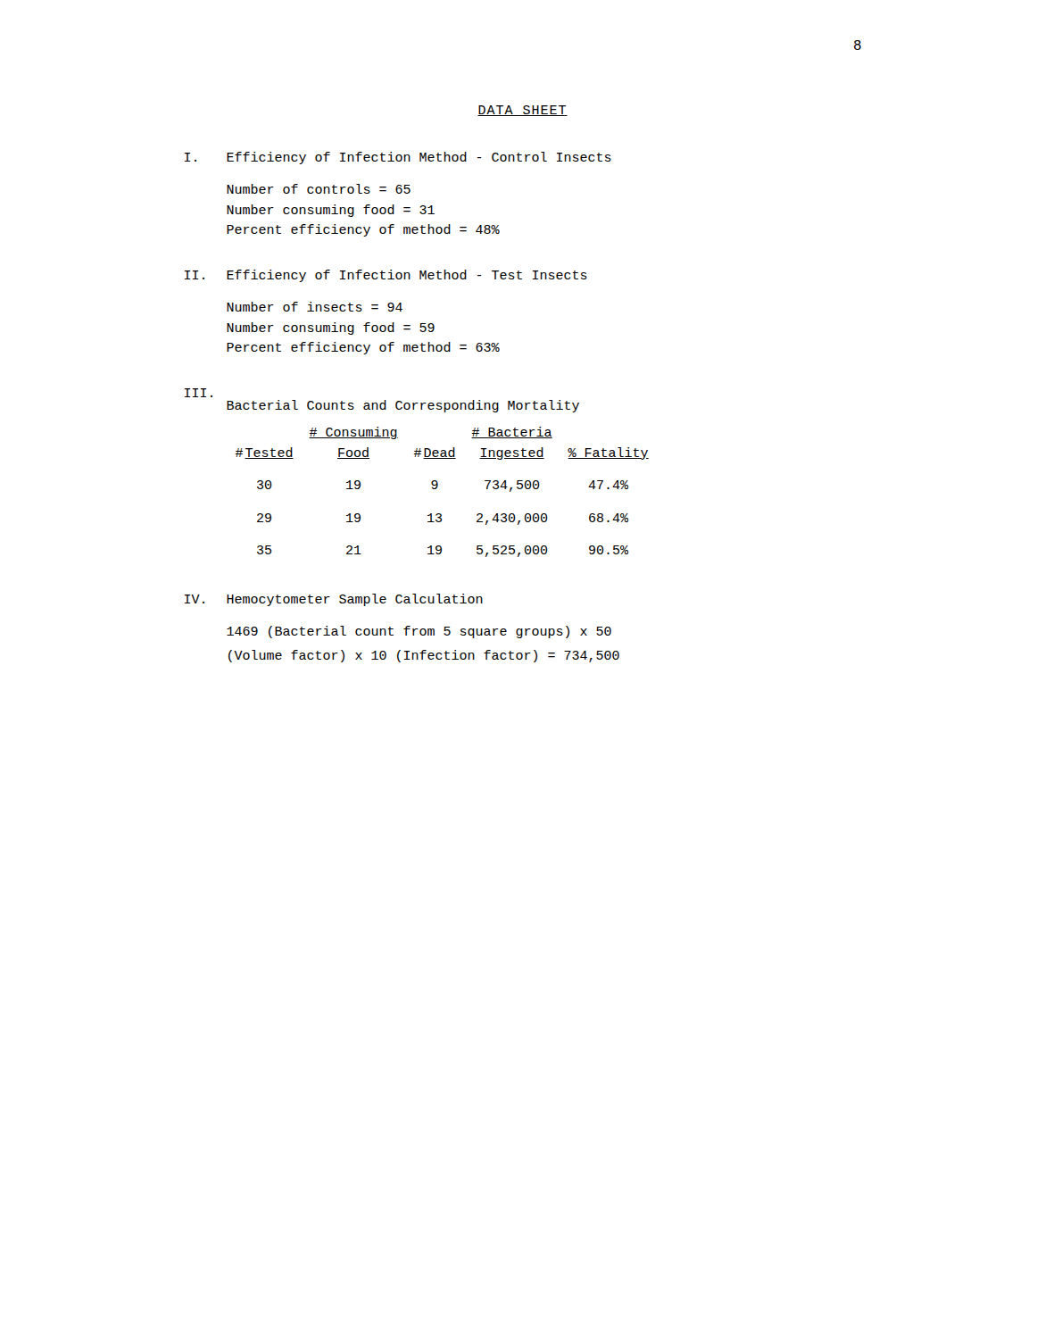8
DATA SHEET
Efficiency of Infection Method - Control Insects
Number of controls = 65
Number consuming food = 31
Percent efficiency of method = 48%
Efficiency of Infection Method - Test Insects
Number of insects = 94
Number consuming food = 59
Percent efficiency of method = 63%
Bacterial Counts and Corresponding Mortality
| # Tested | # Consuming Food | # Dead | # Bacteria Ingested | % Fatality |
| --- | --- | --- | --- | --- |
| 30 | 19 | 9 | 734,500 | 47.4% |
| 29 | 19 | 13 | 2,430,000 | 68.4% |
| 35 | 21 | 19 | 5,525,000 | 90.5% |
Hemocytometer Sample Calculation
1469 (Bacterial count from 5 square groups) x 50
(Volume factor) x 10 (Infection factor) = 734,500